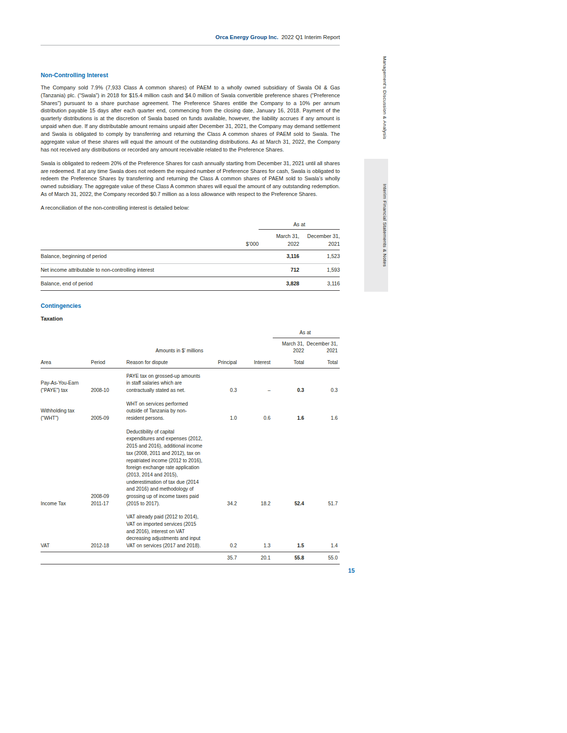Management’s Discussion & Analysis
Interim Financial Statements & Notes
Orca Energy Group Inc. 2022 Q1 Interim Report
Non-Controlling Interest
The Company sold 7.9% (7,933 Class A common shares) of PAEM to a wholly owned subsidiary of Swala Oil & Gas (Tanzania) plc. (“Swala”) in 2018 for $15.4 million cash and $4.0 million of Swala convertible preference shares (“Preference Shares”) pursuant to a share purchase agreement. The Preference Shares entitle the Company to a 10% per annum distribution payable 15 days after each quarter end, commencing from the closing date, January 16, 2018. Payment of the quarterly distributions is at the discretion of Swala based on funds available, however, the liability accrues if any amount is unpaid when due. If any distributable amount remains unpaid after December 31, 2021, the Company may demand settlement and Swala is obligated to comply by transferring and returning the Class A common shares of PAEM sold to Swala. The aggregate value of these shares will equal the amount of the outstanding distributions. As at March 31, 2022, the Company has not received any distributions or recorded any amount receivable related to the Preference Shares.
Swala is obligated to redeem 20% of the Preference Shares for cash annually starting from December 31, 2021 until all shares are redeemed. If at any time Swala does not redeem the required number of Preference Shares for cash, Swala is obligated to redeem the Preference Shares by transferring and returning the Class A common shares of PAEM sold to Swala’s wholly owned subsidiary. The aggregate value of these Class A common shares will equal the amount of any outstanding redemption. As of March 31, 2022, the Company recorded $0.7 million as a loss allowance with respect to the Preference Shares.
A reconciliation of the non-controlling interest is detailed below:
| | As at |
| --- | --- |
| $’000 | March 31, 2022 | December 31, 2021 |
| Balance, beginning of period | 3,116 | 1,523 |
| Net income attributable to non-controlling interest | 712 | 1,593 |
| Balance, end of period | 3,828 | 3,116 |
Contingencies
Taxation
| | | As at |
| --- | --- | --- |
| Amounts in $’ millions | | | March 31, 2022 | December 31, 2021 |
| Area | Period | Reason for dispute | Principal | Interest | Total | Total |
| Pay-As-You-Earn (“PAYE”) tax | 2008-10 | PAYE tax on grossed-up amounts in staff salaries which are contractually stated as net. | 0.3 | – | 0.3 | 0.3 |
| Withholding tax (“WHT”) | 2005-09 | WHT on services performed outside of Tanzania by non-resident persons. | 1.0 | 0.6 | 1.6 | 1.6 |
| Income Tax | 2008-09 2011-17 | Deductibility of capital expenditures and expenses (2012, 2015 and 2016), additional income tax (2008, 2011 and 2012), tax on repatriated income (2012 to 2016), foreign exchange rate application (2013, 2014 and 2015), underestimation of tax due (2014 and 2016) and methodology of grossing up of income taxes paid (2015 to 2017). | 34.2 | 18.2 | 52.4 | 51.7 |
| VAT | 2012-18 | VAT already paid (2012 to 2014), VAT on imported services (2015 and 2016), interest on VAT decreasing adjustments and input VAT on services (2017 and 2018). | 0.2 | 1.3 | 1.5 | 1.4 |
| | | | 35.7 | 20.1 | 55.8 | 55.0 |
15